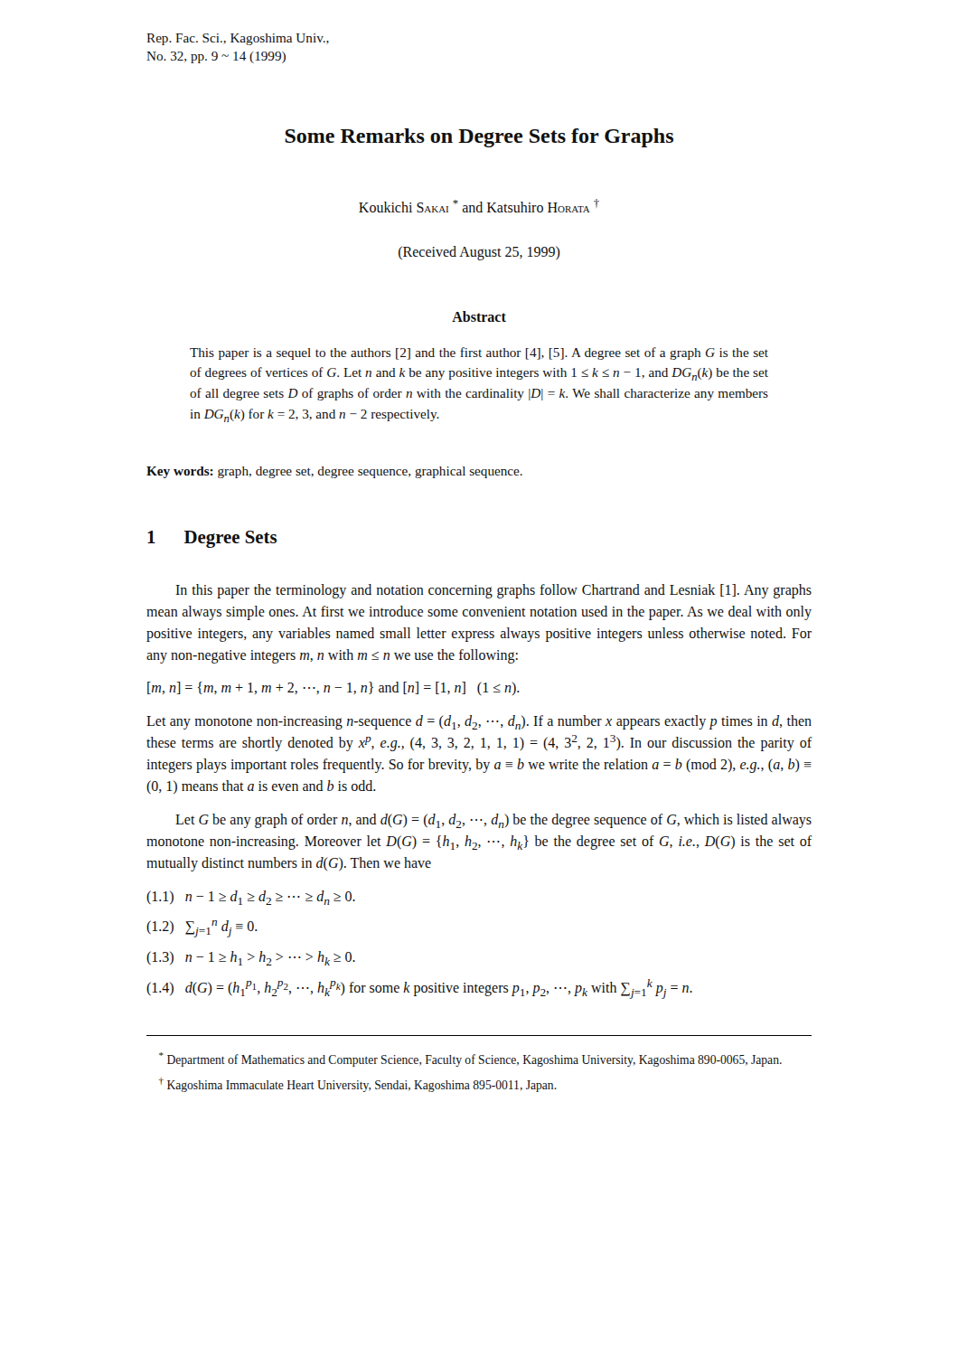Rep. Fac. Sci., Kagoshima Univ.,
No. 32, pp. 9 ~ 14 (1999)
Some Remarks on Degree Sets for Graphs
Koukichi Sakai * and Katsuhiro Horata †
(Received August 25, 1999)
Abstract
This paper is a sequel to the authors [2] and the first author [4], [5]. A degree set of a graph G is the set of degrees of vertices of G. Let n and k be any positive integers with 1 ≤ k ≤ n − 1, and DGn(k) be the set of all degree sets D of graphs of order n with the cardinality |D| = k. We shall characterize any members in DGn(k) for k = 2, 3, and n − 2 respectively.
Key words: graph, degree set, degree sequence, graphical sequence.
1 Degree Sets
In this paper the terminology and notation concerning graphs follow Chartrand and Lesniak [1]. Any graphs mean always simple ones. At first we introduce some convenient notation used in the paper. As we deal with only positive integers, any variables named small letter express always positive integers unless otherwise noted. For any non-negative integers m, n with m ≤ n we use the following:
[m, n] = {m, m + 1, m + 2, ⋯, n − 1, n} and [n] = [1, n] (1 ≤ n).
Let any monotone non-increasing n-sequence d = (d1, d2, ⋯, dn). If a number x appears exactly p times in d, then these terms are shortly denoted by xp, e.g., (4, 3, 3, 2, 1, 1, 1) = (4, 32, 2, 13). In our discussion the parity of integers plays important roles frequently. So for brevity, by a ≡ b we write the relation a = b (mod 2), e.g., (a, b) ≡ (0, 1) means that a is even and b is odd.
Let G be any graph of order n, and d(G) = (d1, d2, ⋯, dn) be the degree sequence of G, which is listed always monotone non-increasing. Moreover let D(G) = {h1, h2, ⋯, hk} be the degree set of G, i.e., D(G) is the set of mutually distinct numbers in d(G). Then we have
(1.1) n − 1 ≥ d1 ≥ d2 ≥ ⋯ ≥ dn ≥ 0.
(1.2) ∑j=1n dj ≡ 0.
(1.3) n − 1 ≥ h1 > h2 > ⋯ > hk ≥ 0.
(1.4) d(G) = (h1p1, h2p2, ⋯, hkpk) for some k positive integers p1, p2, ⋯, pk with ∑j=1k pj = n.
* Department of Mathematics and Computer Science, Faculty of Science, Kagoshima University, Kagoshima 890-0065, Japan.
† Kagoshima Immaculate Heart University, Sendai, Kagoshima 895-0011, Japan.